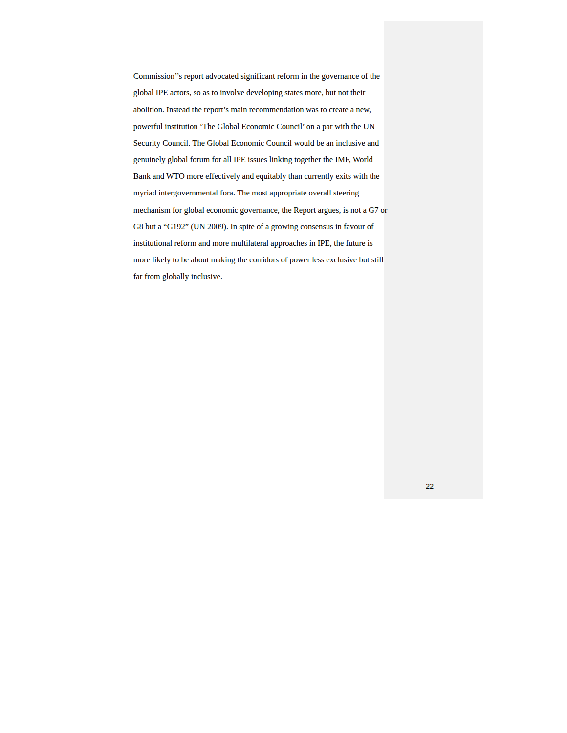Commission’’s report advocated significant reform in the governance of the global IPE actors, so as to involve developing states more, but not their abolition. Instead the report’s main recommendation was to create a new, powerful institution ‘The Global Economic Council’ on a par with the UN Security Council. The Global Economic Council would be an inclusive and genuinely global forum for all IPE issues linking together the IMF, World Bank and WTO more effectively and equitably than currently exits with the myriad intergovernmental fora. The most appropriate overall steering mechanism for global economic governance, the Report argues, is not a G7 or G8 but a “G192” (UN 2009). In spite of a growing consensus in favour of institutional reform and more multilateral approaches in IPE, the future is more likely to be about making the corridors of power less exclusive but still far from globally inclusive.
22